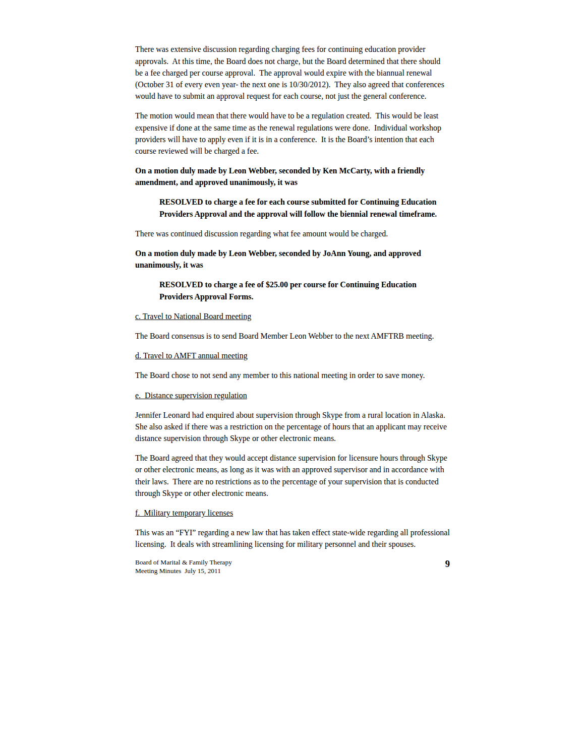There was extensive discussion regarding charging fees for continuing education provider approvals. At this time, the Board does not charge, but the Board determined that there should be a fee charged per course approval. The approval would expire with the biannual renewal (October 31 of every even year- the next one is 10/30/2012). They also agreed that conferences would have to submit an approval request for each course, not just the general conference.
The motion would mean that there would have to be a regulation created. This would be least expensive if done at the same time as the renewal regulations were done. Individual workshop providers will have to apply even if it is in a conference. It is the Board’s intention that each course reviewed will be charged a fee.
On a motion duly made by Leon Webber, seconded by Ken McCarty, with a friendly amendment, and approved unanimously, it was
RESOLVED to charge a fee for each course submitted for Continuing Education Providers Approval and the approval will follow the biennial renewal timeframe.
There was continued discussion regarding what fee amount would be charged.
On a motion duly made by Leon Webber, seconded by JoAnn Young, and approved unanimously, it was
RESOLVED to charge a fee of $25.00 per course for Continuing Education Providers Approval Forms.
c. Travel to National Board meeting
The Board consensus is to send Board Member Leon Webber to the next AMFTRB meeting.
d. Travel to AMFT annual meeting
The Board chose to not send any member to this national meeting in order to save money.
e. Distance supervision regulation
Jennifer Leonard had enquired about supervision through Skype from a rural location in Alaska. She also asked if there was a restriction on the percentage of hours that an applicant may receive distance supervision through Skype or other electronic means.
The Board agreed that they would accept distance supervision for licensure hours through Skype or other electronic means, as long as it was with an approved supervisor and in accordance with their laws. There are no restrictions as to the percentage of your supervision that is conducted through Skype or other electronic means.
f. Military temporary licenses
This was an “FYI” regarding a new law that has taken effect state-wide regarding all professional licensing. It deals with streamlining licensing for military personnel and their spouses.
9 Board of Marital & Family Therapy
Meeting Minutes July 15, 2011